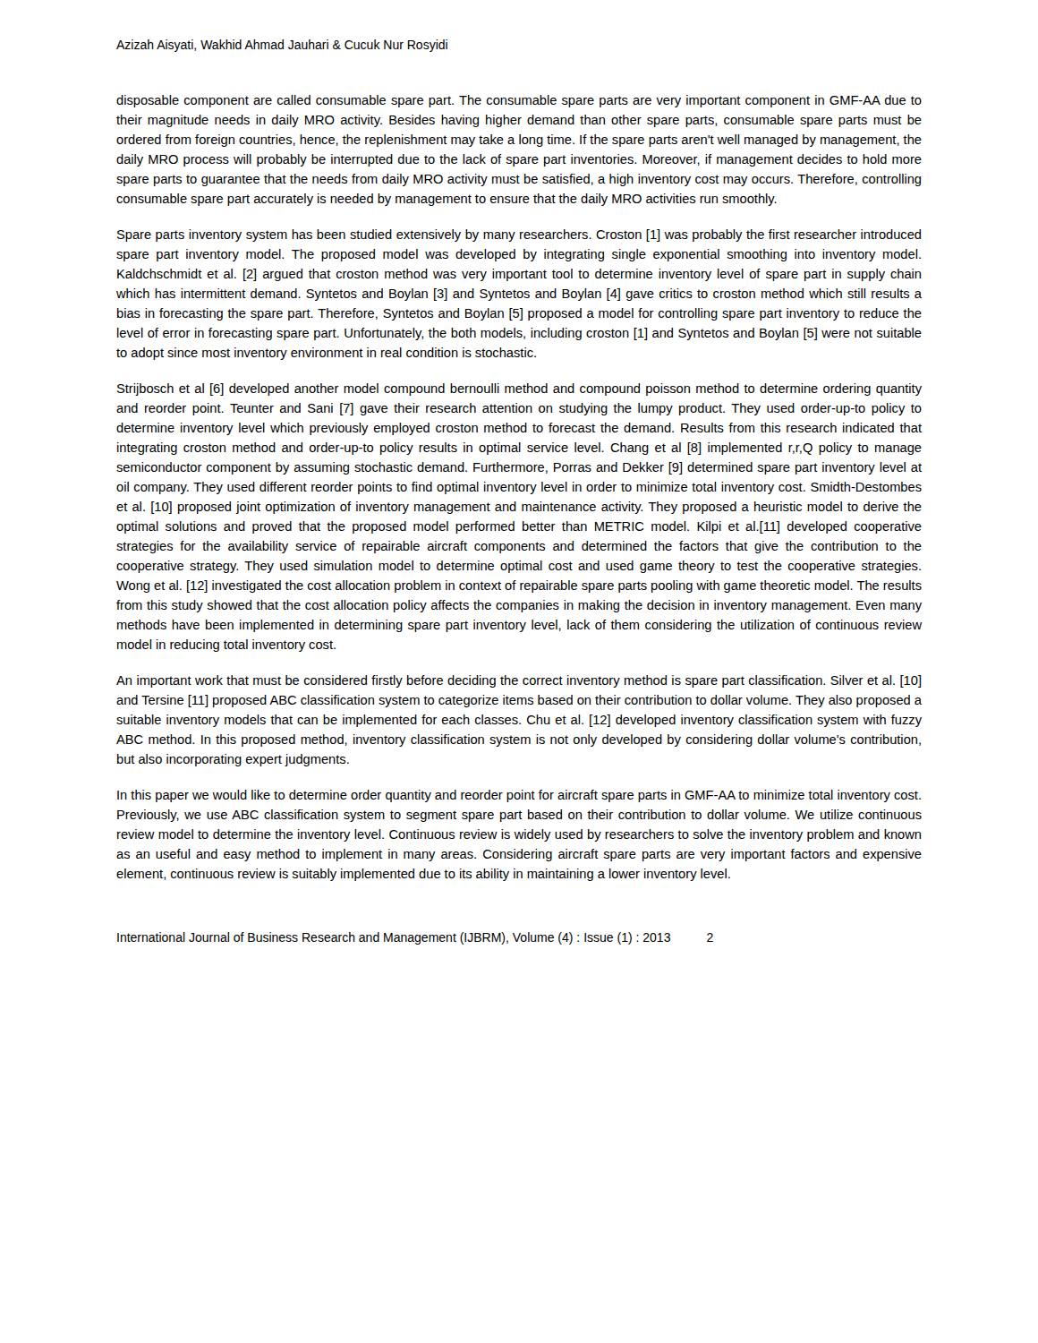Azizah Aisyati, Wakhid Ahmad Jauhari & Cucuk Nur Rosyidi
disposable component are called consumable spare part. The consumable spare parts are very important component in GMF-AA due to their magnitude needs in daily MRO activity. Besides having higher demand than other spare parts, consumable spare parts must be ordered from foreign countries, hence, the replenishment may take a long time. If the spare parts aren't well managed by management, the daily MRO process will probably be interrupted due to the lack of spare part inventories. Moreover, if management decides to hold more spare parts to guarantee that the needs from daily MRO activity must be satisfied, a high inventory cost may occurs. Therefore, controlling consumable spare part accurately is needed by management to ensure that the daily MRO activities run smoothly.
Spare parts inventory system has been studied extensively by many researchers. Croston [1] was probably the first researcher introduced spare part inventory model. The proposed model was developed by integrating single exponential smoothing into inventory model. Kaldchschmidt et al. [2] argued that croston method was very important tool to determine inventory level of spare part in supply chain which has intermittent demand. Syntetos and Boylan [3] and Syntetos and Boylan [4] gave critics to croston method which still results a bias in forecasting the spare part. Therefore, Syntetos and Boylan [5] proposed a model for controlling spare part inventory to reduce the level of error in forecasting spare part. Unfortunately, the both models, including croston [1] and Syntetos and Boylan [5] were not suitable to adopt since most inventory environment in real condition is stochastic.
Strijbosch et al [6] developed another model compound bernoulli method and compound poisson method to determine ordering quantity and reorder point. Teunter and Sani [7] gave their research attention on studying the lumpy product. They used order-up-to policy to determine inventory level which previously employed croston method to forecast the demand. Results from this research indicated that integrating croston method and order-up-to policy results in optimal service level. Chang et al [8] implemented r,r,Q policy to manage semiconductor component by assuming stochastic demand. Furthermore, Porras and Dekker [9] determined spare part inventory level at oil company. They used different reorder points to find optimal inventory level in order to minimize total inventory cost. Smidth-Destombes et al. [10] proposed joint optimization of inventory management and maintenance activity. They proposed a heuristic model to derive the optimal solutions and proved that the proposed model performed better than METRIC model. Kilpi et al.[11] developed cooperative strategies for the availability service of repairable aircraft components and determined the factors that give the contribution to the cooperative strategy. They used simulation model to determine optimal cost and used game theory to test the cooperative strategies. Wong et al. [12] investigated the cost allocation problem in context of repairable spare parts pooling with game theoretic model. The results from this study showed that the cost allocation policy affects the companies in making the decision in inventory management. Even many methods have been implemented in determining spare part inventory level, lack of them considering the utilization of continuous review model in reducing total inventory cost.
An important work that must be considered firstly before deciding the correct inventory method is spare part classification. Silver et al. [10] and Tersine [11] proposed ABC classification system to categorize items based on their contribution to dollar volume. They also proposed a suitable inventory models that can be implemented for each classes. Chu et al. [12] developed inventory classification system with fuzzy ABC method. In this proposed method, inventory classification system is not only developed by considering dollar volume's contribution, but also incorporating expert judgments.
In this paper we would like to determine order quantity and reorder point for aircraft spare parts in GMF-AA to minimize total inventory cost. Previously, we use ABC classification system to segment spare part based on their contribution to dollar volume. We utilize continuous review model to determine the inventory level. Continuous review is widely used by researchers to solve the inventory problem and known as an useful and easy method to implement in many areas. Considering aircraft spare parts are very important factors and expensive element, continuous review is suitably implemented due to its ability in maintaining a lower inventory level.
International Journal of Business Research and Management (IJBRM), Volume (4) : Issue (1) : 20132